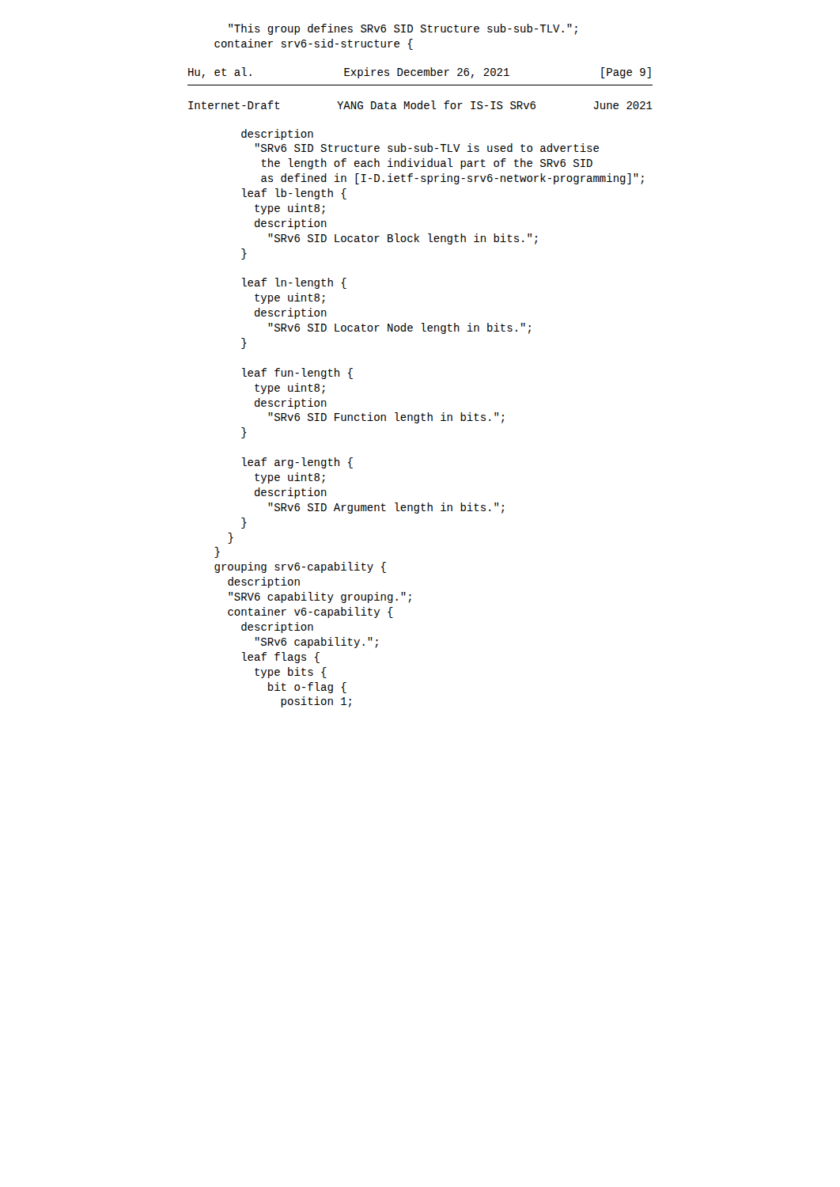"This group defines SRv6 SID Structure sub-sub-TLV.";
    container srv6-sid-structure {
Hu, et al. Expires December 26, 2021 [Page 9]
Internet-Draft YANG Data Model for IS-IS SRv6 June 2021
        description
          "SRv6 SID Structure sub-sub-TLV is used to advertise
           the length of each individual part of the SRv6 SID
           as defined in [I-D.ietf-spring-srv6-network-programming]";
        leaf lb-length {
          type uint8;
          description
            "SRv6 SID Locator Block length in bits.";
        }

        leaf ln-length {
          type uint8;
          description
            "SRv6 SID Locator Node length in bits.";
        }

        leaf fun-length {
          type uint8;
          description
            "SRv6 SID Function length in bits.";
        }

        leaf arg-length {
          type uint8;
          description
            "SRv6 SID Argument length in bits.";
        }
      }
    }
    grouping srv6-capability {
      description
      "SRV6 capability grouping.";
      container v6-capability {
        description
          "SRv6 capability.";
        leaf flags {
          type bits {
            bit o-flag {
              position 1;